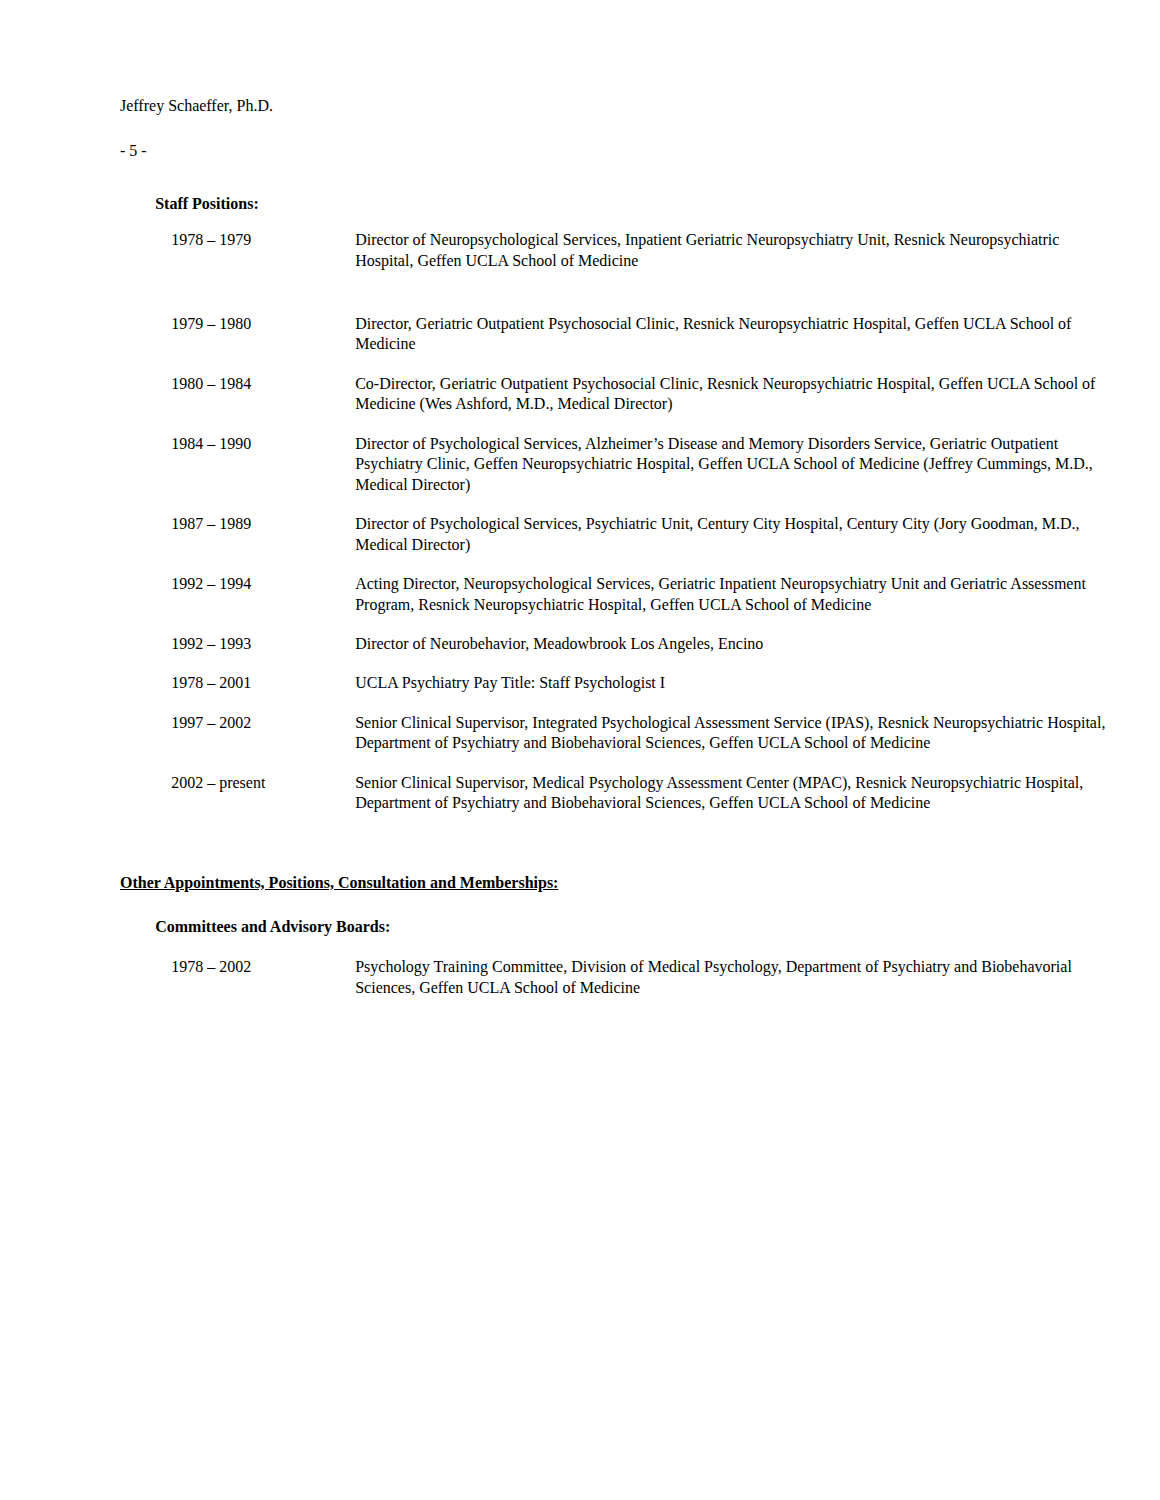Jeffrey Schaeffer, Ph.D.
- 5 -
Staff Positions:
| 1978 – 1979 | Director of Neuropsychological Services, Inpatient Geriatric Neuropsychiatry Unit, Resnick Neuropsychiatric Hospital, Geffen UCLA School of Medicine |
| 1979 – 1980 | Director, Geriatric Outpatient Psychosocial Clinic, Resnick Neuropsychiatric Hospital, Geffen UCLA School of Medicine |
| 1980 – 1984 | Co-Director, Geriatric Outpatient Psychosocial Clinic, Resnick Neuropsychiatric Hospital, Geffen UCLA School of Medicine (Wes Ashford, M.D., Medical Director) |
| 1984 – 1990 | Director of Psychological Services, Alzheimer’s Disease and Memory Disorders Service, Geriatric Outpatient Psychiatry Clinic, Geffen Neuropsychiatric Hospital, Geffen UCLA School of Medicine (Jeffrey Cummings, M.D., Medical Director) |
| 1987 – 1989 | Director of Psychological Services, Psychiatric Unit, Century City Hospital, Century City (Jory Goodman, M.D., Medical Director) |
| 1992 – 1994 | Acting Director, Neuropsychological Services, Geriatric Inpatient Neuropsychiatry Unit and Geriatric Assessment Program, Resnick Neuropsychiatric Hospital, Geffen UCLA School of Medicine |
| 1992 – 1993 | Director of Neurobehavior, Meadowbrook Los Angeles, Encino |
| 1978 – 2001 | UCLA Psychiatry Pay Title: Staff Psychologist I |
| 1997 – 2002 | Senior Clinical Supervisor, Integrated Psychological Assessment Service (IPAS), Resnick Neuropsychiatric Hospital, Department of Psychiatry and Biobehavioral Sciences, Geffen UCLA School of Medicine |
| 2002 – present | Senior Clinical Supervisor, Medical Psychology Assessment Center (MPAC), Resnick Neuropsychiatric Hospital, Department of Psychiatry and Biobehavioral Sciences, Geffen UCLA School of Medicine |
Other Appointments, Positions, Consultation and Memberships:
Committees and Advisory Boards:
| 1978 – 2002 | Psychology Training Committee, Division of Medical Psychology, Department of Psychiatry and Biobehavorial Sciences, Geffen UCLA School of Medicine |